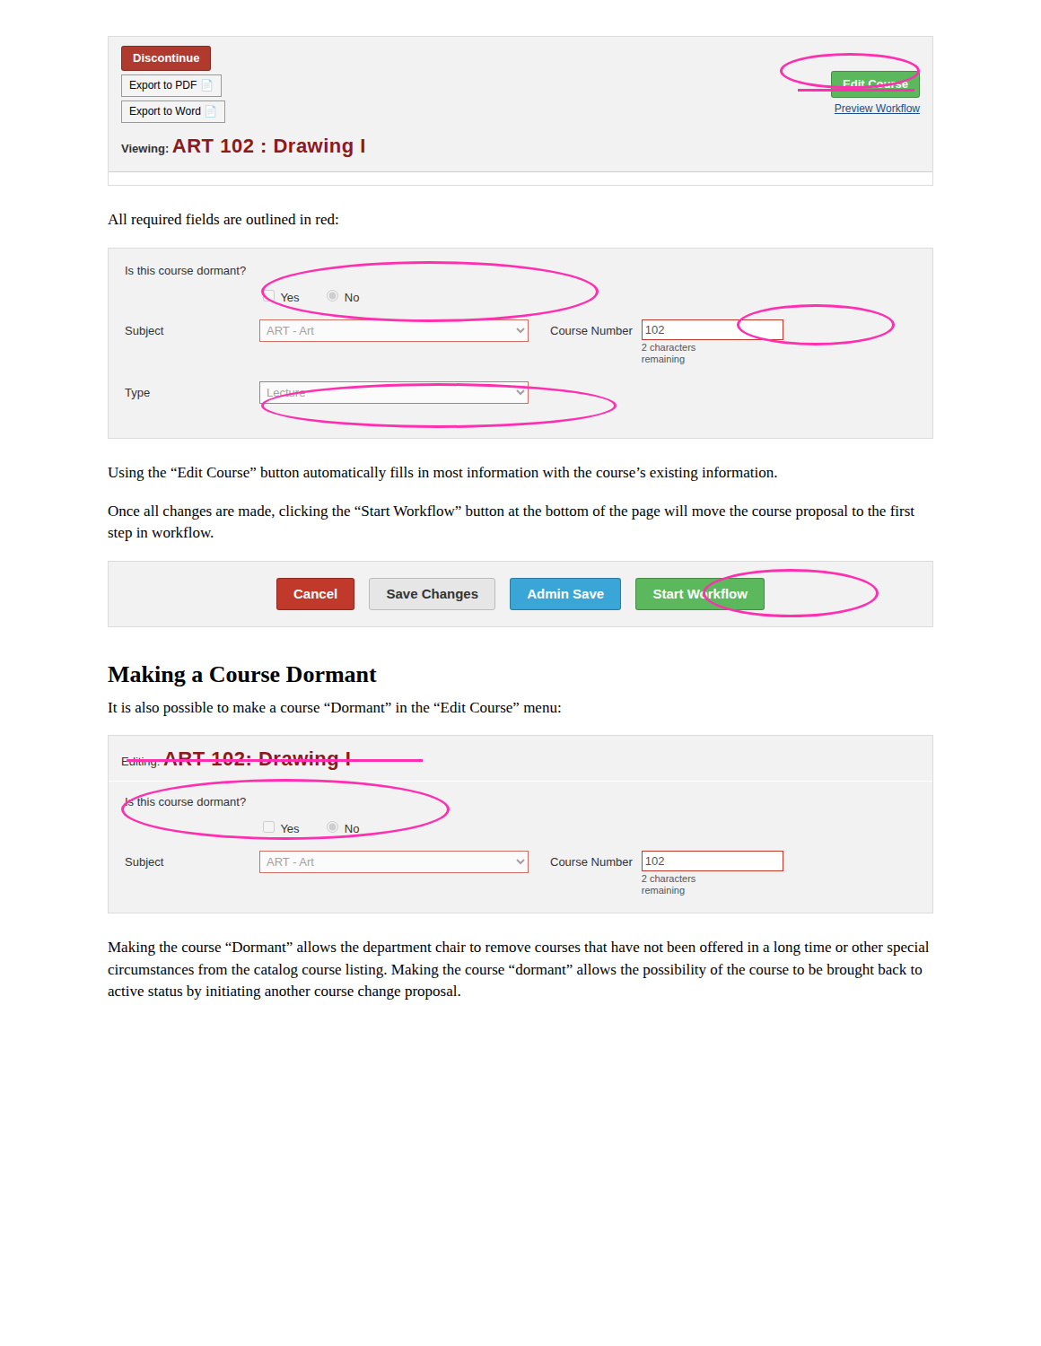Edit Course Preview Workflow
Discontinue
Export to PDF 📄
Export to Word 📄
Viewing: ART 102 : Drawing I
All required fields are outlined in red:
Is this course dormant?
Yes No
Subject
ART - Art
Course Number
2 characters
remaining
Type
Lecture
Using the “Edit Course” button automatically fills in most information with the course’s existing information.
Once all changes are made, clicking the “Start Workflow” button at the bottom of the page will move the course proposal to the first step in workflow.
Cancel Save Changes Admin Save Start Workflow
Making a Course Dormant
It is also possible to make a course “Dormant” in the “Edit Course” menu:
Editing: ART 102: Drawing I
Is this course dormant?
Yes No
Subject
ART - Art
Course Number
2 characters
remaining
Making the course “Dormant” allows the department chair to remove courses that have not been offered in a long time or other special circumstances from the catalog course listing. Making the course “dormant” allows the possibility of the course to be brought back to active status by initiating another course change proposal.